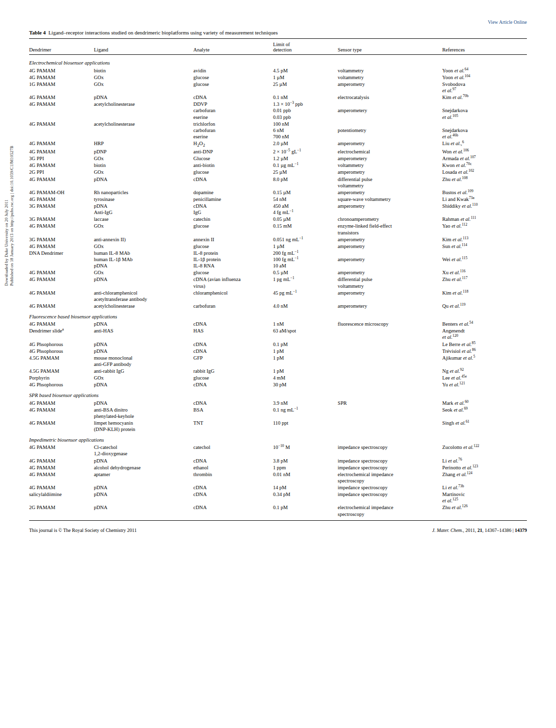Downloaded by Duke University on 20 July 2011
Published on 18 January 2013 on http://pubs.rsc.org | doi:10.1039/C1JM10527B
View Article Online
Table 4 Ligand–receptor interactions studied on dendrimeric bioplatforms using variety of measurement techniques
| Dendrimer | Ligand | Analyte | Limit of detection | Sensor type | References |
| --- | --- | --- | --- | --- | --- |
| Electrochemical biosensor applications |
| 4G PAMAM | biotin | avidin | 4.5 pM | voltammetry | Yoon et al. 64 |
| 4G PAMAM | GOx | glucose | 1 µM | voltammetry | Yoon et al. 104 |
| 1G PAMAM | GOx | glucose | 25 µM | amperometry | Svobodova et al. 97 |
| 4G PAMAM | pDNA | cDNA | 0.1 nM | electrocatalysis | Kim et al. 70b |
| 4G PAMAM | acetylcholinesterase | DDVP carbofuran eserine | 1.3 × 10 −3 ppb 0.01 ppb 0.03 ppb | amperometery | Snejdarkova et al. 105 |
| 4G PAMAM | acetylcholinesterase | trichlorfon carbofuran eserine | 100 nM 6 nM 700 nM | potentiometry | Snejdarkova et al. 46b |
| 4G PAMAM | HRP | H 2 O 2 | 2.0 µM | amperometry | Liu et al. , 6 |
| 4G PAMAM | pDNP | anti-DNP | 2 × 10 −5 gL −1 | electrochemical | Won et al. 106 |
| 3G PPI | GOx | Glucose | 1.2 µM | amperometery | Armada et al. 107 |
| 4G PAMAM | biotin | anti-biotin | 0.1 µg mL −1 | voltammetry | Kwon et al. 70c |
| 2G PPI | GOx | glucose | 25 µM | amperometry | Losada et al. 102 |
| 4G PAMAM | pDNA | cDNA | 8.0 pM | differential pulse voltammetry | Zhu et al. 108 |
| 4G PAMAM-OH | Rh nanoparticles | dopamine | 0.15 µM | amperometry | Bustos et al. 109 |
| 4G PAMAM | tyrosinase | penicillamine | 54 nM | square-wave voltammetry | Li and Kwak 73a |
| 3G PAMAM | pDNA Anti-IgG | cDNA IgG | 450 aM 4 fg mL −1 | amperometry | Shiddiky et al. 110 |
| 3G PAMAM | laccase | catechin | 0.05 µM | chronoamperometry | Rahman et al. 111 |
| 4G PAMAM | GOx | glucose | 0.15 mM | enzyme-linked field-effect transistors | Yao et al. 112 |
| 3G PAMAM | anti-annexin II) | annexin II | 0.051 ng mL −1 | amperometry | Kim et al. 113 |
| 4G PAMAM | GOx | glucose | 1 µM | amperometry | Sun et al. 114 |
| DNA Dendrimer | human IL-8 MAb human IL-1β MAb pDNA | IL-8 protein IL-1β protein IL-8 RNA | 200 fg mL −1 100 fg mL −1 10 aM | amperometry | Wei et al. 115 |
| 4G PAMAM | GOx | glucose | 0.5 µM | amperometry | Xu et al. 116 |
| 4G PAMAM | pDNA | cDNA (avian influenza virus) | 1 pg mL −1 | differential pulse voltammetry | Zhu et al. 117 |
| 4G PAMAM | anti-chloramphenicol acetyltransferase antibody | chloramphenicol | 45 pg mL −1 | amperometry | Kim et al. 118 |
| 4G PAMAM | acetylcholinesterase | carbofuran | 4.0 nM | amperometery | Qu et al. 119 |
| Fluorescence based biosensor applications |
| 4G PAMAM | pDNA | cDNA | 1 nM | fluorescence microscopy | Benters et al. 54 |
| Dendrimer slide a | anti-HAS | HAS | 63 aM/spot | | Angenendt et al. 120 |
| 4G Phsophorous | pDNA | cDNA | 0.1 pM | | Le Berre et al. 85 |
| 4G Phsophorous | pDNA | cDNA | 1 pM | | Trévisiol et al. 86 |
| 4.5G PAMAM | mouse monoclonal anti-GFP antibody | GFP | 1 pM | | Ajikumar et al. 5 |
| 4.5G PAMAM | anti-rabbit IgG | rabbit IgG | 1 pM | | Ng et al. 92 |
| Porphyrin | GOx | glucose | 4 mM | | Lee et al. 45e |
| 4G Phsophorous | pDNA | cDNA | 30 pM | | Yu et al. 121 |
| SPR based biosensor applications |
| 4G PAMAM | pDNA | cDNA | 3.9 nM | SPR | Mark et al. 60 |
| 4G PAMAM | anti-BSA dinitro phenylated-keyhole | BSA | 0.1 ng mL −1 | | Seok et al. 69 |
| 4G PAMAM | limpet hemocyanin (DNP-KLH) protein | TNT | 110 ppt | | Singh et al. 61 |
| Impedimetric biosensor applications |
| 4G PAMAM | Cl-catechol 1,2-dioxygenase | catechol | 10 −10 M | impedance spectroscopy | Zucolotto et al. 122 |
| 4G PAMAM | pDNA | cDNA | 3.8 pM | impedance spectroscopy | Li et al. 76 |
| 4G PAMAM | alcohol dehydrogenase | ethanol | 1 ppm | impedance spectroscopy | Perinotto et al. 123 |
| 4G PAMAM | aptamer | thrombin | 0.01 nM | electrochemical impedance spectroscopy | Zhang et al. 124 |
| 4G PAMAM | pDNA | cDNA | 14 pM | impedance spectroscopy | Li et al. 73b |
| salicylaldiimine | pDNA | cDNA | 0.34 pM | impedance spectroscopy | Martinovic et al. 125 |
| 2G PAMAM | pDNA | cDNA | 0.1 pM | electrochemical impedance spectroscopy | Zhu et al. 126 |
This journal is © The Royal Society of Chemistry 2011
J. Mater. Chem., 2011, 21, 14367–14386 | 14379